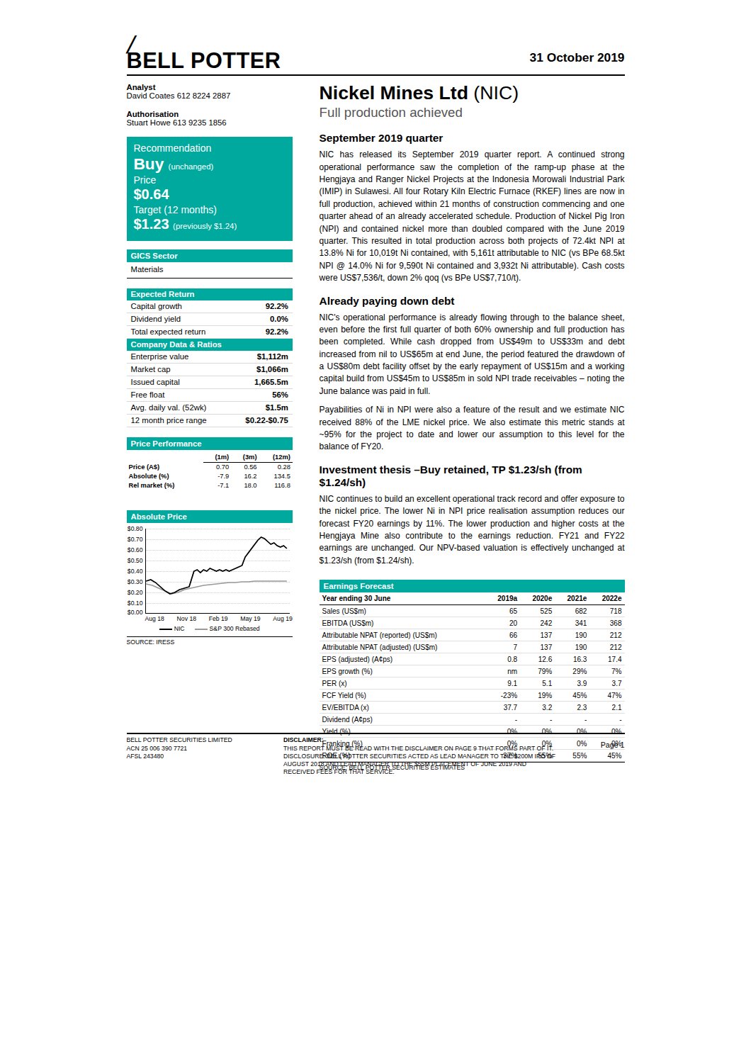╱
BELL POTTER
31 October 2019
Analyst
David Coates 612 8224 2887
Authorisation
Stuart Howe 613 9235 1856
Recommendation
Buy (unchanged)
Price
$0.64
Target (12 months)
$1.23 (previously $1.24)
GICS Sector
Materials
| Expected Return |
| Capital growth | 92.2% |
| Dividend yield | 0.0% |
| Total expected return | 92.2% |
| Company Data & Ratios |
| Enterprise value | $1,112m |
| Market cap | $1,066m |
| Issued capital | 1,665.5m |
| Free float | 56% |
| Avg. daily val. (52wk) | $1.5m |
| 12 month price range | $0.22-$0.75 |
Price Performance
| | (1m) | (3m) | (12m) |
| --- | --- | --- | --- |
| Price (A$) | 0.70 | 0.56 | 0.28 |
| Absolute (%) | -7.9 | 16.2 | 134.5 |
| Rel market (%) | -7.1 | 18.0 | 116.8 |
Absolute Price
$0.80
$0.70
$0.60
$0.50
$0.40
$0.30
$0.20
$0.10
$0.00
Aug 18 Nov 18 Feb 19 May 19 Aug 19
NIC S&P 300 Rebased
SOURCE: IRESS
Nickel Mines Ltd (NIC)
Full production achieved
September 2019 quarter
NIC has released its September 2019 quarter report. A continued strong operational performance saw the completion of the ramp-up phase at the Hengjaya and Ranger Nickel Projects at the Indonesia Morowali Industrial Park (IMIP) in Sulawesi. All four Rotary Kiln Electric Furnace (RKEF) lines are now in full production, achieved within 21 months of construction commencing and one quarter ahead of an already accelerated schedule. Production of Nickel Pig Iron (NPI) and contained nickel more than doubled compared with the June 2019 quarter. This resulted in total production across both projects of 72.4kt NPI at 13.8% Ni for 10,019t Ni contained, with 5,161t attributable to NIC (vs BPe 68.5kt NPI @ 14.0% Ni for 9,590t Ni contained and 3,932t Ni attributable). Cash costs were US$7,536/t, down 2% qoq (vs BPe US$7,710/t).
Already paying down debt
NIC's operational performance is already flowing through to the balance sheet, even before the first full quarter of both 60% ownership and full production has been completed. While cash dropped from US$49m to US$33m and debt increased from nil to US$65m at end June, the period featured the drawdown of a US$80m debt facility offset by the early repayment of US$15m and a working capital build from US$45m to US$85m in sold NPI trade receivables – noting the June balance was paid in full.
Payabilities of Ni in NPI were also a feature of the result and we estimate NIC received 88% of the LME nickel price. We also estimate this metric stands at ~95% for the project to date and lower our assumption to this level for the balance of FY20.
Investment thesis –Buy retained, TP $1.23/sh (from $1.24/sh)
NIC continues to build an excellent operational track record and offer exposure to the nickel price. The lower Ni in NPI price realisation assumption reduces our forecast FY20 earnings by 11%. The lower production and higher costs at the Hengjaya Mine also contribute to the earnings reduction. FY21 and FY22 earnings are unchanged. Our NPV-based valuation is effectively unchanged at $1.23/sh (from $1.24/sh).
Earnings Forecast
| Year ending 30 June | 2019a | 2020e | 2021e | 2022e |
| --- | --- | --- | --- | --- |
| Sales (US$m) | 65 | 525 | 682 | 718 |
| EBITDA (US$m) | 20 | 242 | 341 | 368 |
| Attributable NPAT (reported) (US$m) | 66 | 137 | 190 | 212 |
| Attributable NPAT (adjusted) (US$m) | 7 | 137 | 190 | 212 |
| EPS (adjusted) (A¢ps) | 0.8 | 12.6 | 16.3 | 17.4 |
| EPS growth (%) | nm | 79% | 29% | 7% |
| PER (x) | 9.1 | 5.1 | 3.9 | 3.7 |
| FCF Yield (%) | -23% | 19% | 45% | 47% |
| EV/EBITDA (x) | 37.7 | 3.2 | 2.3 | 2.1 |
| Dividend (A¢ps) | - | - | - | - |
| Yield (%) | 0% | 0% | 0% | 0% |
| Franking (%) | 0% | 0% | 0% | 0% |
| ROE (%) | 37% | 55% | 55% | 45% |
SOURCE: BELL POTTER SECURITIES ESTIMATES
BELL POTTER SECURITIES LIMITED
ACN 25 006 390 7721
AFSL 243480
DISCLAIMER:
THIS REPORT MUST BE READ WITH THE DISCLAIMER ON PAGE 9 THAT FORMS PART OF IT.
DISCLOSURE: BELL POTTER SECURITIES ACTED AS LEAD MANAGER TO THE $200M IPO OF AUGUST 2018 AND LEAD MANAGER TO THE $55M PLACEMENT OF JUNE 2019 AND RECEIVED FEES FOR THAT SERVICE.
Page 1